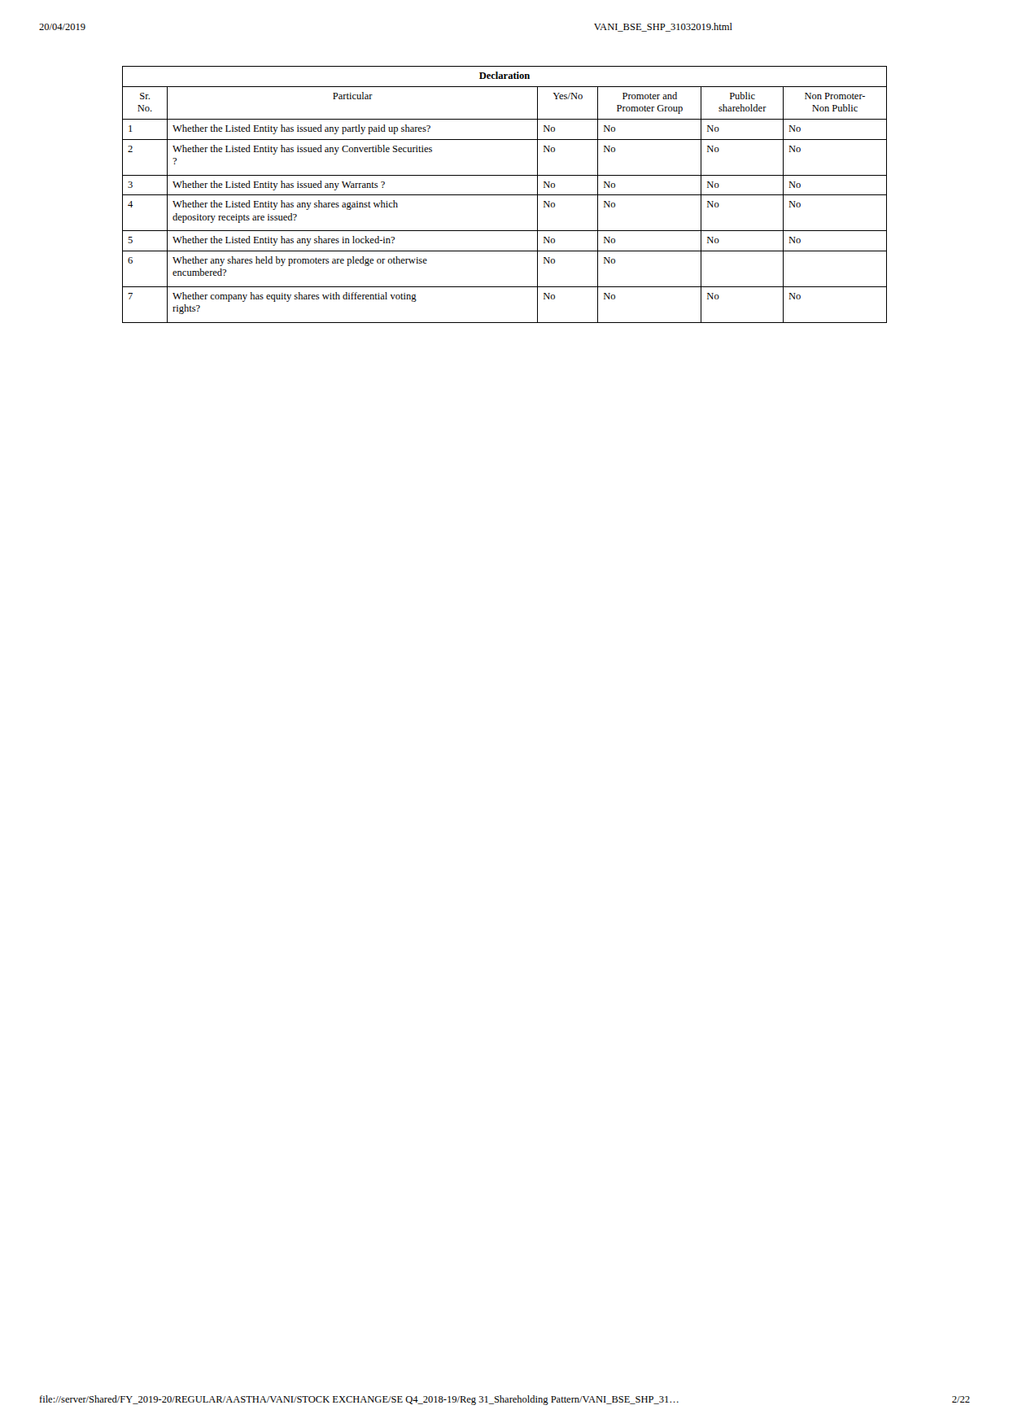20/04/2019
VANI_BSE_SHP_31032019.html
| Declaration |
| Sr. No. | Particular | Yes/No | Promoter and Promoter Group | Public shareholder | Non Promoter- Non Public |
| 1 | Whether the Listed Entity has issued any partly paid up shares? | No | No | No | No |
| 2 | Whether the Listed Entity has issued any Convertible Securities ? | No | No | No | No |
| 3 | Whether the Listed Entity has issued any Warrants ? | No | No | No | No |
| 4 | Whether the Listed Entity has any shares against which depository receipts are issued? | No | No | No | No |
| 5 | Whether the Listed Entity has any shares in locked-in? | No | No | No | No |
| 6 | Whether any shares held by promoters are pledge or otherwise encumbered? | No | No | | |
| 7 | Whether company has equity shares with differential voting rights? | No | No | No | No |
file://server/Shared/FY_2019-20/REGULAR/AASTHA/VANI/STOCK EXCHANGE/SE Q4_2018-19/Reg 31_Shareholding Pattern/VANI_BSE_SHP_31…
2/22